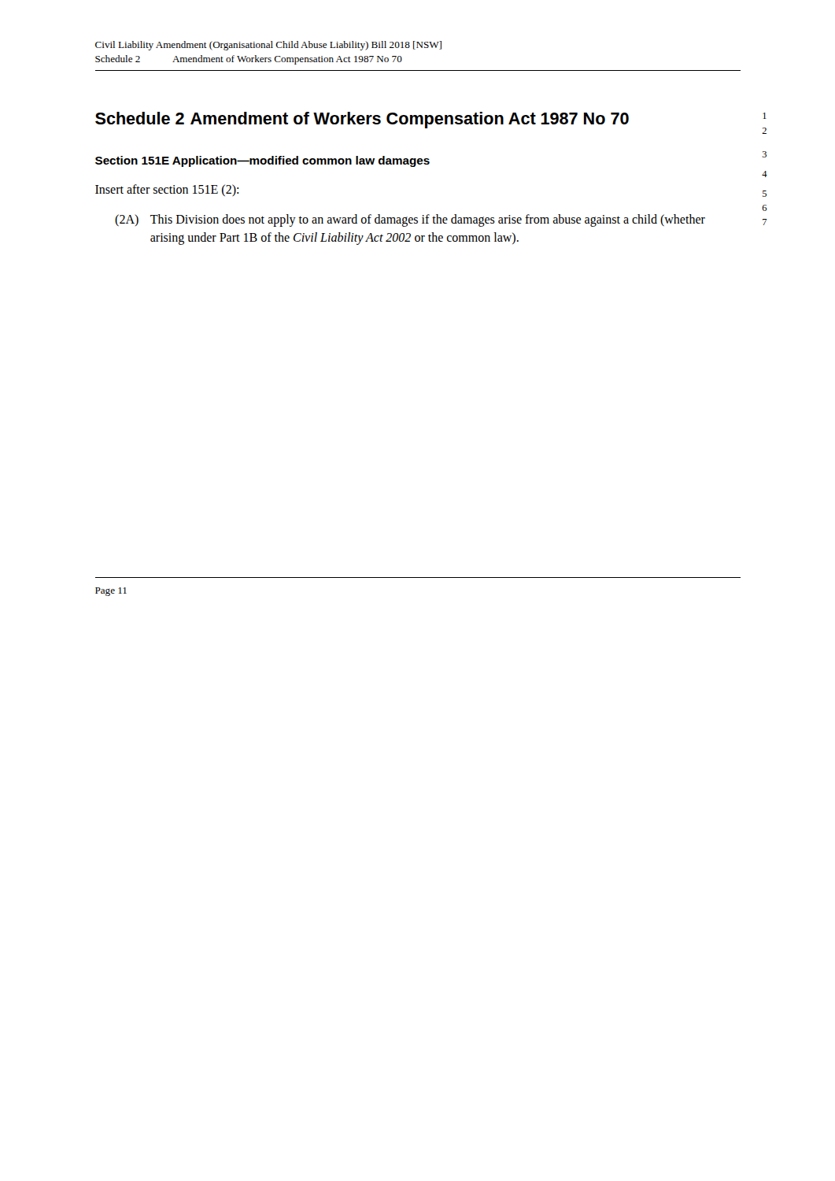Civil Liability Amendment (Organisational Child Abuse Liability) Bill 2018 [NSW] Schedule 2 Amendment of Workers Compensation Act 1987 No 70
1 2
3
4
5 6 7
Schedule 2 Amendment of Workers Compensation Act 1987 No 70
Section 151E Application—modified common law damages
Insert after section 151E (2):
(2A)
This Division does not apply to an award of damages if the damages arise from abuse against a child (whether arising under Part 1B of the Civil Liability Act 2002 or the common law).
Page 11